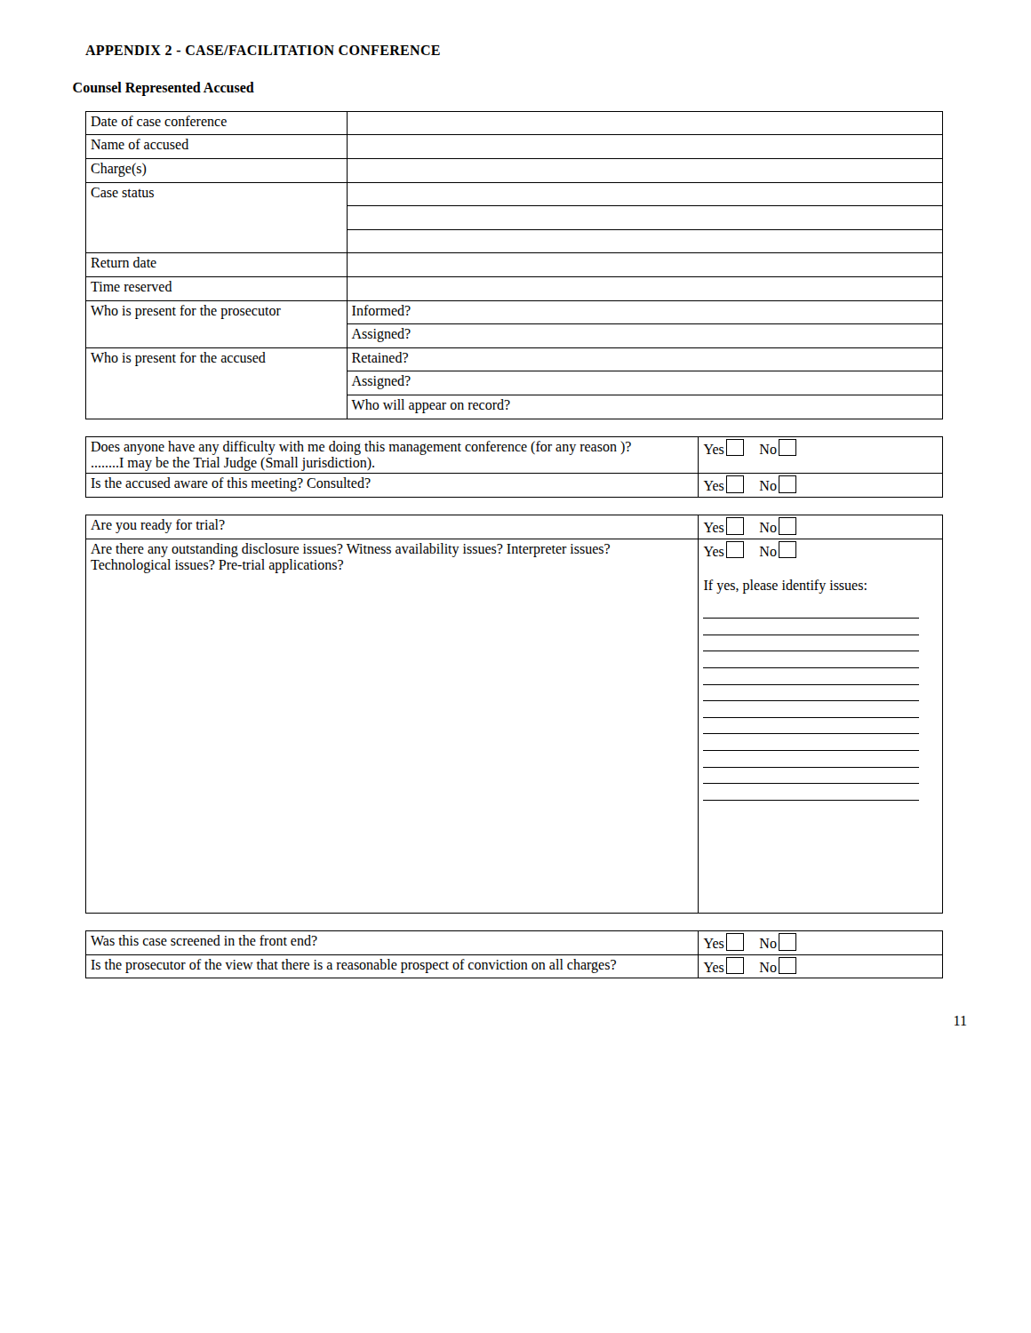APPENDIX 2 - CASE/FACILITATION CONFERENCE
Counsel Represented Accused
| Date of case conference | |
| Name of accused | |
| Charge(s) | |
| Case status | |
| Return date | |
| Time reserved | |
| Who is present for the prosecutor | Informed? |
| Assigned? |
| Who is present for the accused | Retained? |
| Assigned? |
| Who will appear on record? |
| Does anyone have any difficulty with me doing this management conference (for any reason )? ........I may be the Trial Judge (Small jurisdiction). | Yes No |
| Is the accused aware of this meeting? Consulted? | Yes No |
| Are you ready for trial? | Yes No |
| Are there any outstanding disclosure issues? Witness availability issues? Interpreter issues? Technological issues? Pre-trial applications? | Yes No If yes, please identify issues: |
| Was this case screened in the front end? | Yes No |
| Is the prosecutor of the view that there is a reasonable prospect of conviction on all charges? | Yes No |
11